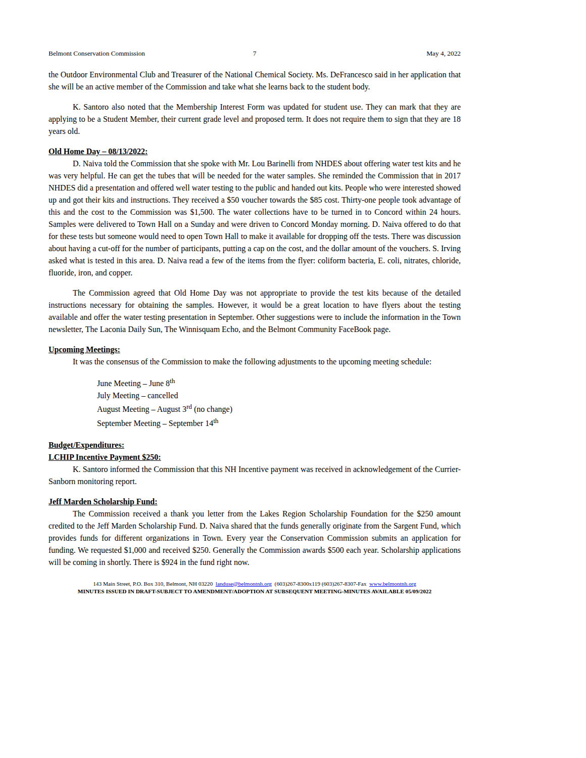Belmont Conservation Commission
7
May 4, 2022
the Outdoor Environmental Club and Treasurer of the National Chemical Society. Ms. DeFrancesco said in her application that she will be an active member of the Commission and take what she learns back to the student body.
K. Santoro also noted that the Membership Interest Form was updated for student use. They can mark that they are applying to be a Student Member, their current grade level and proposed term. It does not require them to sign that they are 18 years old.
Old Home Day – 08/13/2022:
D. Naiva told the Commission that she spoke with Mr. Lou Barinelli from NHDES about offering water test kits and he was very helpful. He can get the tubes that will be needed for the water samples. She reminded the Commission that in 2017 NHDES did a presentation and offered well water testing to the public and handed out kits. People who were interested showed up and got their kits and instructions. They received a $50 voucher towards the $85 cost. Thirty-one people took advantage of this and the cost to the Commission was $1,500. The water collections have to be turned in to Concord within 24 hours. Samples were delivered to Town Hall on a Sunday and were driven to Concord Monday morning. D. Naiva offered to do that for these tests but someone would need to open Town Hall to make it available for dropping off the tests. There was discussion about having a cut-off for the number of participants, putting a cap on the cost, and the dollar amount of the vouchers. S. Irving asked what is tested in this area. D. Naiva read a few of the items from the flyer: coliform bacteria, E. coli, nitrates, chloride, fluoride, iron, and copper.
The Commission agreed that Old Home Day was not appropriate to provide the test kits because of the detailed instructions necessary for obtaining the samples. However, it would be a great location to have flyers about the testing available and offer the water testing presentation in September. Other suggestions were to include the information in the Town newsletter, The Laconia Daily Sun, The Winnisquam Echo, and the Belmont Community FaceBook page.
Upcoming Meetings:
It was the consensus of the Commission to make the following adjustments to the upcoming meeting schedule:
June Meeting – June 8th
July Meeting – cancelled
August Meeting – August 3rd (no change)
September Meeting – September 14th
Budget/Expenditures:
LCHIP Incentive Payment $250:
K. Santoro informed the Commission that this NH Incentive payment was received in acknowledgement of the Currier-Sanborn monitoring report.
Jeff Marden Scholarship Fund:
The Commission received a thank you letter from the Lakes Region Scholarship Foundation for the $250 amount credited to the Jeff Marden Scholarship Fund. D. Naiva shared that the funds generally originate from the Sargent Fund, which provides funds for different organizations in Town. Every year the Conservation Commission submits an application for funding. We requested $1,000 and received $250. Generally the Commission awards $500 each year. Scholarship applications will be coming in shortly. There is $924 in the fund right now.
143 Main Street, P.O. Box 310, Belmont, NH 03220 landuse@belmontnh.org (603)267-8300x119 (603)267-8307-Fax www.belmontnh.org
MINUTES ISSUED IN DRAFT-SUBJECT TO AMENDMENT/ADOPTION AT SUBSEQUENT MEETING-MINUTES AVAILABLE 05/09/2022